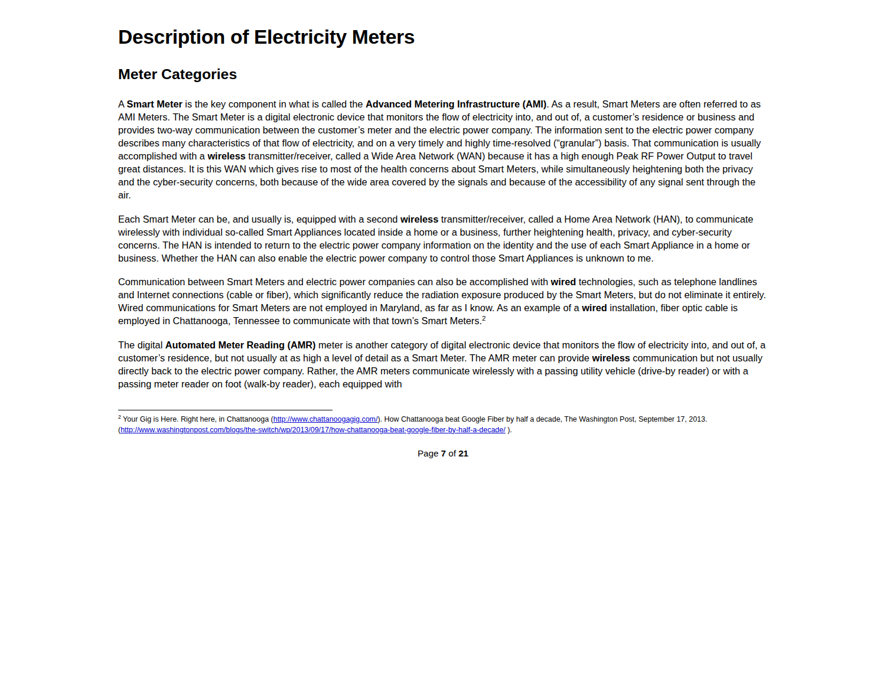Description of Electricity Meters
Meter Categories
A Smart Meter is the key component in what is called the Advanced Metering Infrastructure (AMI). As a result, Smart Meters are often referred to as AMI Meters. The Smart Meter is a digital electronic device that monitors the flow of electricity into, and out of, a customer’s residence or business and provides two-way communication between the customer’s meter and the electric power company. The information sent to the electric power company describes many characteristics of that flow of electricity, and on a very timely and highly time-resolved (“granular”) basis. That communication is usually accomplished with a wireless transmitter/receiver, called a Wide Area Network (WAN) because it has a high enough Peak RF Power Output to travel great distances. It is this WAN which gives rise to most of the health concerns about Smart Meters, while simultaneously heightening both the privacy and the cyber-security concerns, both because of the wide area covered by the signals and because of the accessibility of any signal sent through the air.
Each Smart Meter can be, and usually is, equipped with a second wireless transmitter/receiver, called a Home Area Network (HAN), to communicate wirelessly with individual so-called Smart Appliances located inside a home or a business, further heightening health, privacy, and cyber-security concerns. The HAN is intended to return to the electric power company information on the identity and the use of each Smart Appliance in a home or business. Whether the HAN can also enable the electric power company to control those Smart Appliances is unknown to me.
Communication between Smart Meters and electric power companies can also be accomplished with wired technologies, such as telephone landlines and Internet connections (cable or fiber), which significantly reduce the radiation exposure produced by the Smart Meters, but do not eliminate it entirely. Wired communications for Smart Meters are not employed in Maryland, as far as I know. As an example of a wired installation, fiber optic cable is employed in Chattanooga, Tennessee to communicate with that town’s Smart Meters.2
The digital Automated Meter Reading (AMR) meter is another category of digital electronic device that monitors the flow of electricity into, and out of, a customer’s residence, but not usually at as high a level of detail as a Smart Meter. The AMR meter can provide wireless communication but not usually directly back to the electric power company. Rather, the AMR meters communicate wirelessly with a passing utility vehicle (drive-by reader) or with a passing meter reader on foot (walk-by reader), each equipped with
2 Your Gig is Here. Right here, in Chattanooga (http://www.chattanoogagig.com/). How Chattanooga beat Google Fiber by half a decade, The Washington Post, September 17, 2013. (http://www.washingtonpost.com/blogs/the-switch/wp/2013/09/17/how-chattanooga-beat-google-fiber-by-half-a-decade/ ).
Page 7 of 21